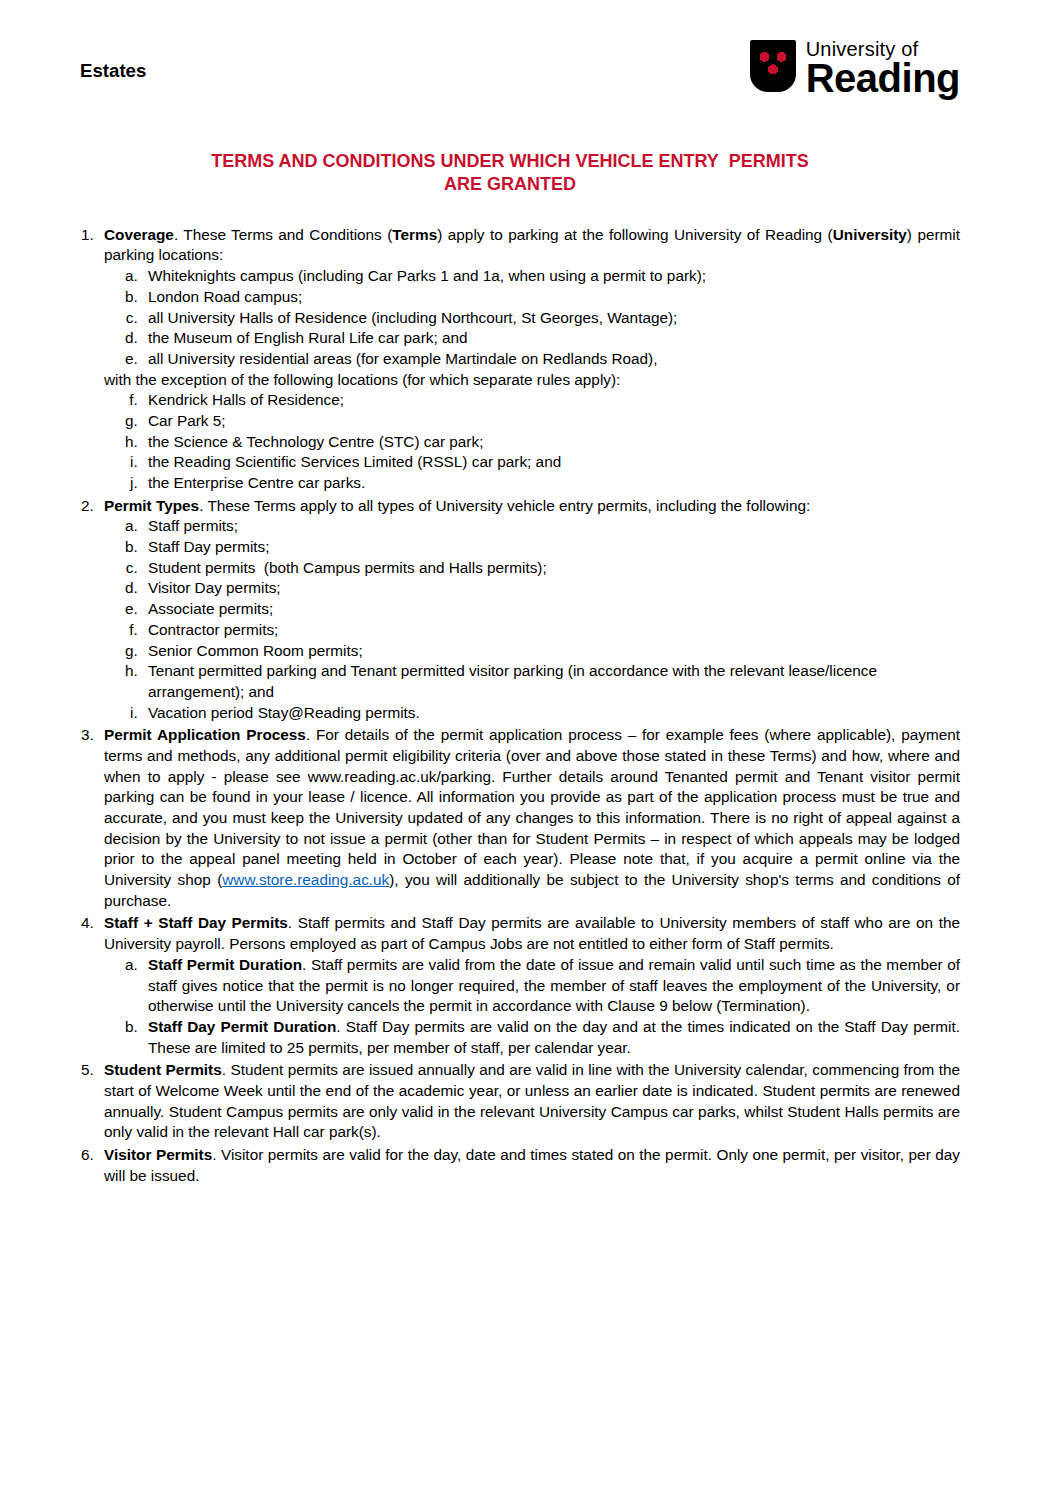Estates
University of
Reading
TERMS AND CONDITIONS UNDER WHICH VEHICLE ENTRY PERMITS ARE GRANTED
Coverage. These Terms and Conditions (Terms) apply to parking at the following University of Reading (University) permit parking locations:
Whiteknights campus (including Car Parks 1 and 1a, when using a permit to park);
London Road campus;
all University Halls of Residence (including Northcourt, St Georges, Wantage);
the Museum of English Rural Life car park; and
all University residential areas (for example Martindale on Redlands Road),
with the exception of the following locations (for which separate rules apply):
Kendrick Halls of Residence;
Car Park 5;
the Science & Technology Centre (STC) car park;
the Reading Scientific Services Limited (RSSL) car park; and
the Enterprise Centre car parks.
Permit Types. These Terms apply to all types of University vehicle entry permits, including the following:
Staff permits;
Staff Day permits;
Student permits (both Campus permits and Halls permits);
Visitor Day permits;
Associate permits;
Contractor permits;
Senior Common Room permits;
Tenant permitted parking and Tenant permitted visitor parking (in accordance with the relevant lease/licence arrangement); and
Vacation period Stay@Reading permits.
Permit Application Process. For details of the permit application process – for example fees (where applicable), payment terms and methods, any additional permit eligibility criteria (over and above those stated in these Terms) and how, where and when to apply - please see www.reading.ac.uk/parking. Further details around Tenanted permit and Tenant visitor permit parking can be found in your lease / licence. All information you provide as part of the application process must be true and accurate, and you must keep the University updated of any changes to this information. There is no right of appeal against a decision by the University to not issue a permit (other than for Student Permits – in respect of which appeals may be lodged prior to the appeal panel meeting held in October of each year). Please note that, if you acquire a permit online via the University shop (www.store.reading.ac.uk), you will additionally be subject to the University shop's terms and conditions of purchase.
Staff + Staff Day Permits. Staff permits and Staff Day permits are available to University members of staff who are on the University payroll. Persons employed as part of Campus Jobs are not entitled to either form of Staff permits.
Staff Permit Duration. Staff permits are valid from the date of issue and remain valid until such time as the member of staff gives notice that the permit is no longer required, the member of staff leaves the employment of the University, or otherwise until the University cancels the permit in accordance with Clause 9 below (Termination).
Staff Day Permit Duration. Staff Day permits are valid on the day and at the times indicated on the Staff Day permit. These are limited to 25 permits, per member of staff, per calendar year.
Student Permits. Student permits are issued annually and are valid in line with the University calendar, commencing from the start of Welcome Week until the end of the academic year, or unless an earlier date is indicated. Student permits are renewed annually. Student Campus permits are only valid in the relevant University Campus car parks, whilst Student Halls permits are only valid in the relevant Hall car park(s).
Visitor Permits. Visitor permits are valid for the day, date and times stated on the permit. Only one permit, per visitor, per day will be issued.